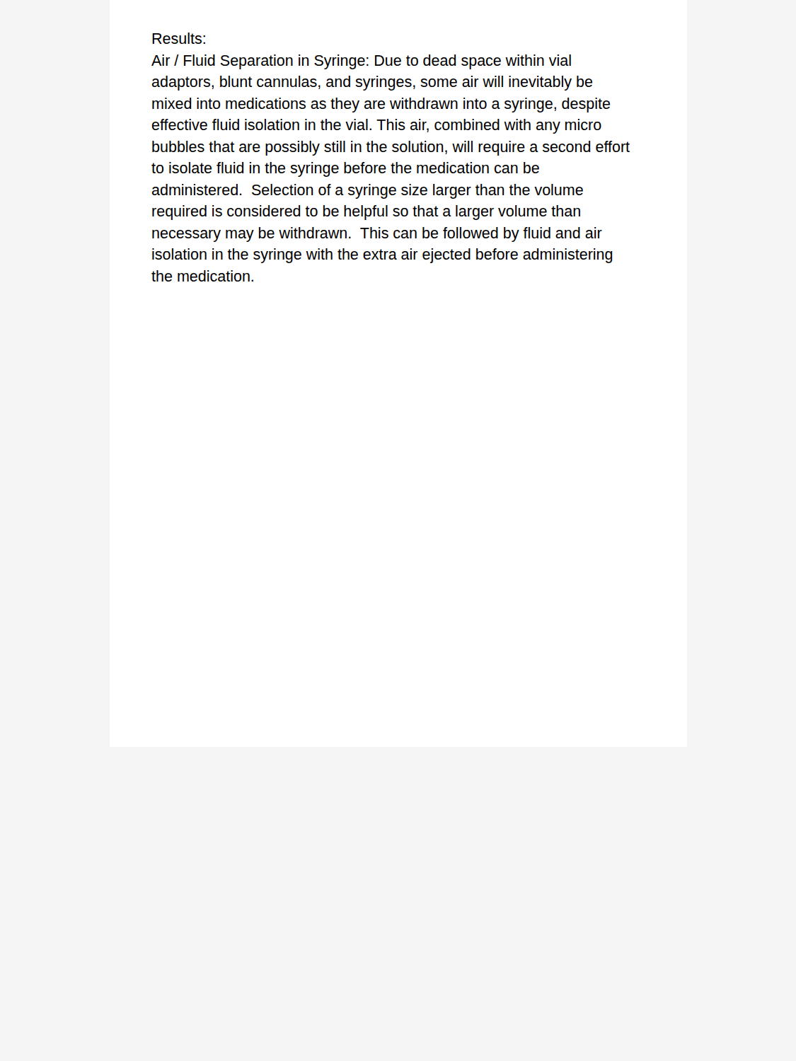Results:
Air / Fluid Separation in Syringe: Due to dead space within vial adaptors, blunt cannulas, and syringes, some air will inevitably be mixed into medications as they are withdrawn into a syringe, despite effective fluid isolation in the vial. This air, combined with any micro bubbles that are possibly still in the solution, will require a second effort to isolate fluid in the syringe before the medication can be administered. Selection of a syringe size larger than the volume required is considered to be helpful so that a larger volume than necessary may be withdrawn. This can be followed by fluid and air isolation in the syringe with the extra air ejected before administering the medication.